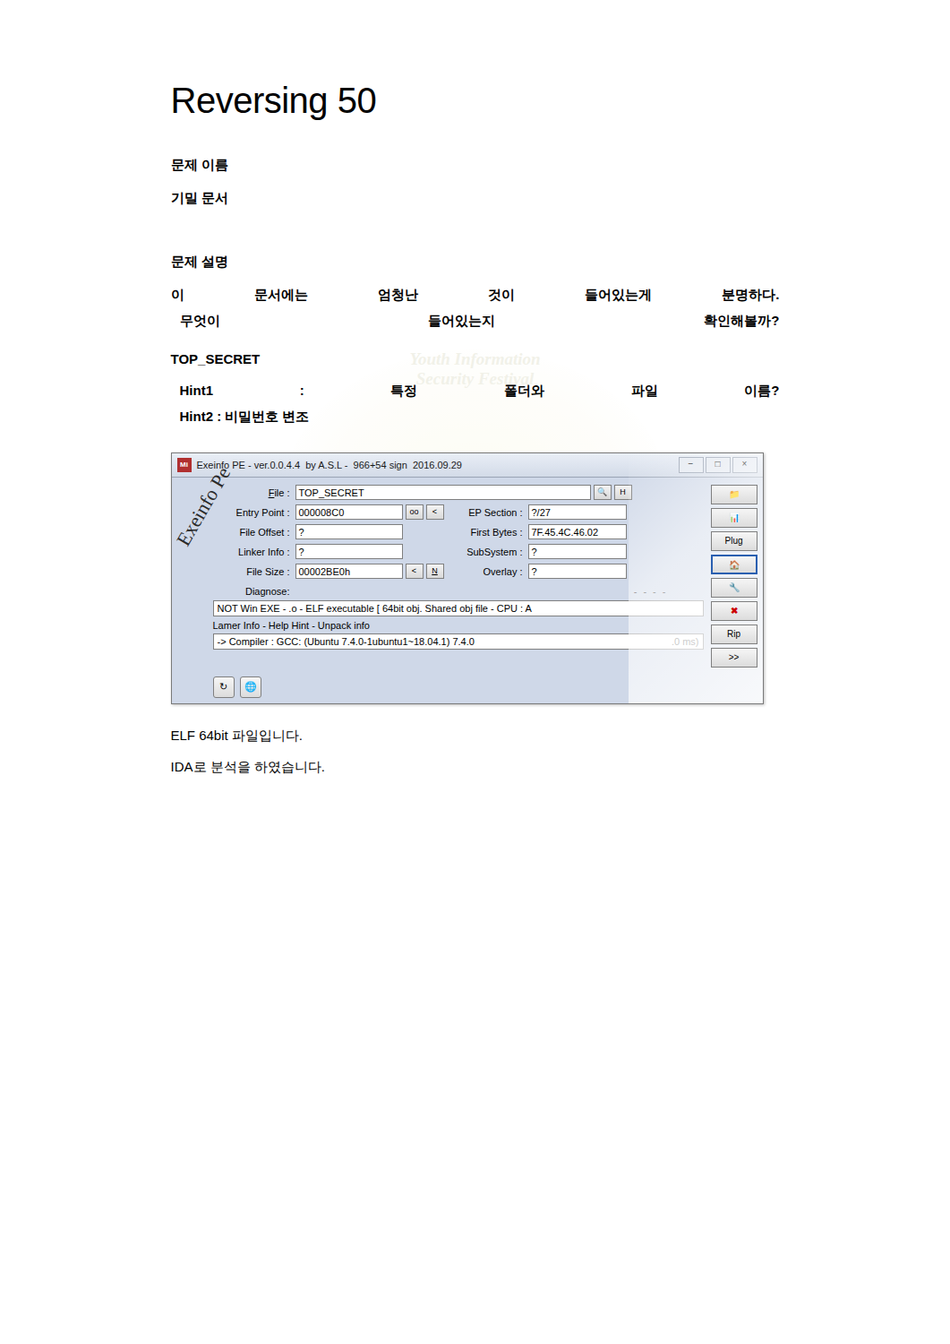Reversing 50
문제 이름
기밀 문서
문제 설명
Youth Information
Security Festival
YISF
이문서에는 엄청난 것이 들어있는게 분명하다.
무엇이 들어있는지 확인해볼까?
TOP_SECRET
Hint1: 특정 폴더와 파일 이름?
Hint2 : 비밀번호 변조
Mi Exeinfo PE - ver.0.0.4.4 by A.S.L - 966+54 sign 2016.09.29 −□×
Exeinfo Pe
File : TOP_SECRET 🔍 H
Entry Point : 000008C0 oo < EP Section : ?/27
File Offset : ? x x First Bytes : 7F.45.4C.46.02
Linker Info : ? x x SubSystem : ?
File Size : 00002BE0h < N Overlay : ?
Diagnose: - - - -
NOT Win EXE - .o - ELF executable [ 64bit obj. Shared obj file - CPU : A
Lamer Info - Help Hint - Unpack info
-> Compiler : GCC: (Ubuntu 7.4.0-1ubuntu1~18.04.1) 7.4.0 .0 ms)
📁
📊
Plug
🏠
🔧
✖
Rip
>>
↻
🌐
ELF 64bit 파일입니다.
IDA로 분석을 하였습니다.